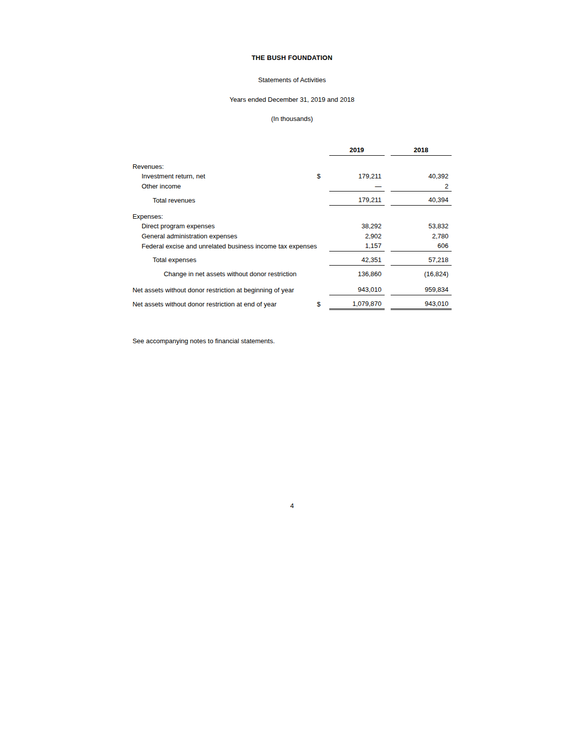THE BUSH FOUNDATION
Statements of Activities
Years ended December 31, 2019 and 2018
(In thousands)
| | | 2019 | | 2018 |
| Revenues: | | | | |
| Investment return, net | $ | 179,211 | | 40,392 |
| Other income | | — | | 2 |
| Total revenues | | 179,211 | | 40,394 |
| Expenses: | | | | |
| Direct program expenses | | 38,292 | | 53,832 |
| General administration expenses | | 2,902 | | 2,780 |
| Federal excise and unrelated business income tax expenses | | 1,157 | | 606 |
| Total expenses | | 42,351 | | 57,218 |
| Change in net assets without donor restriction | | 136,860 | | (16,824) |
| Net assets without donor restriction at beginning of year | | 943,010 | | 959,834 |
| Net assets without donor restriction at end of year | $ | 1,079,870 | | 943,010 |
See accompanying notes to financial statements.
4